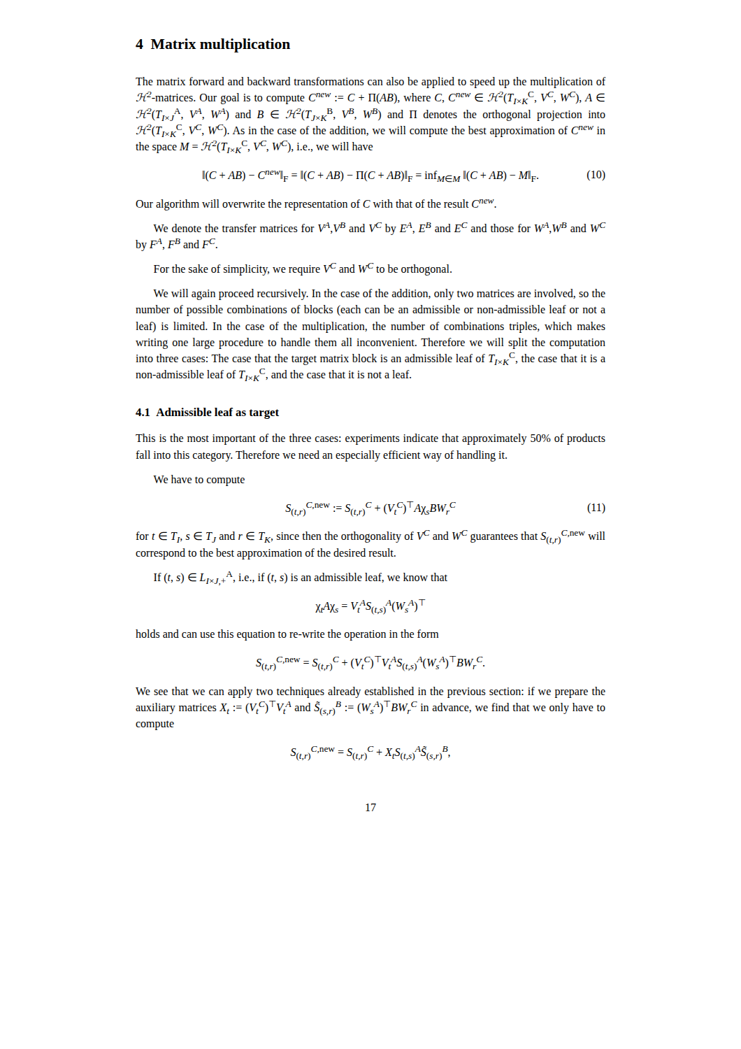4 Matrix multiplication
The matrix forward and backward transformations can also be applied to speed up the multiplication of ℋ2-matrices. Our goal is to compute Cnew := C + Π(AB), where C, Cnew ∈ ℋ2(TI×KC, VC, WC), A ∈ ℋ2(TI×JA, VA, WA) and B ∈ ℋ2(TJ×KB, VB, WB) and Π denotes the orthogonal projection into ℋ2(TI×KC, VC, WC). As in the case of the addition, we will compute the best approximation of Cnew in the space M = ℋ2(TI×KC, VC, WC), i.e., we will have
‖(C + AB) − Cnew‖F = ‖(C + AB) − Π(C + AB)‖F = infM∈M ‖(C + AB) − M‖F. (10)
Our algorithm will overwrite the representation of C with that of the result Cnew.
We denote the transfer matrices for VA,VB and VC by EA, EB and EC and those for WA,WB and WC by FA, FB and FC.
For the sake of simplicity, we require VC and WC to be orthogonal.
We will again proceed recursively. In the case of the addition, only two matrices are involved, so the number of possible combinations of blocks (each can be an admissible or non-admissible leaf or not a leaf) is limited. In the case of the multiplication, the number of combinations triples, which makes writing one large procedure to handle them all inconvenient. Therefore we will split the computation into three cases: The case that the target matrix block is an admissible leaf of TI×KC, the case that it is a non-admissible leaf of TI×KC, and the case that it is not a leaf.
4.1 Admissible leaf as target
This is the most important of the three cases: experiments indicate that approximately 50% of products fall into this category. Therefore we need an especially efficient way of handling it.
We have to compute
S(t,r)C,new := S(t,r)C + (VtC)⊤AχsBWrC (11)
for t ∈ TI, s ∈ TJ and r ∈ TK, since then the orthogonality of VC and WC guarantees that S(t,r)C,new will correspond to the best approximation of the desired result.
If (t, s) ∈ LI×J,+A, i.e., if (t, s) is an admissible leaf, we know that
χtAχs = VtA S(t,s)A(WsA)⊤
holds and can use this equation to re-write the operation in the form
S(t,r)C,new = S(t,r)C + (VtC)⊤VtA S(t,s)A(WsA)⊤BWrC.
We see that we can apply two techniques already established in the previous section: if we prepare the auxiliary matrices Xt := (VtC)⊤VtA and S̃(s,r)B := (WsA)⊤BWrC in advance, we find that we only have to compute
S(t,r)C,new = S(t,r)C + Xt S(t,s)AS̃(s,r)B,
17